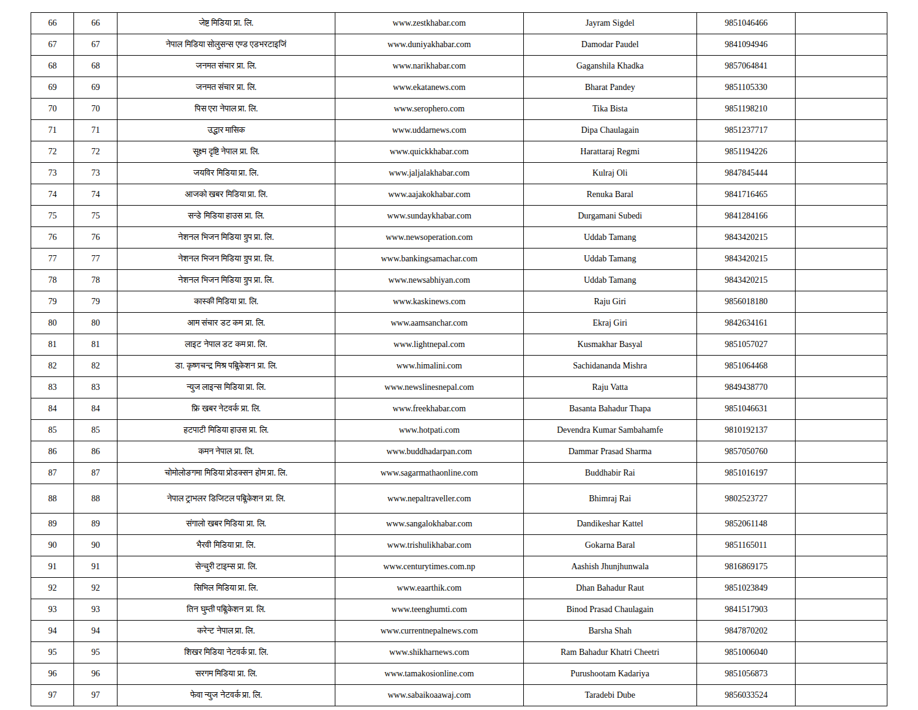| 66 | 66 | जेष्ट मिडिया प्रा. लि. | www.zestkhabar.com | Jayram Sigdel | 9851046466 | |
| 67 | 67 | नेपाल मिडिया सोलुसन्स एण्ड एडभरटाइजिं | www.duniyakhabar.com | Damodar Paudel | 9841094946 | |
| 68 | 68 | जनमत संचार प्रा. लि. | www.narikhabar.com | Gaganshila Khadka | 9857064841 | |
| 69 | 69 | जनमत संचार प्रा. लि. | www.ekatanews.com | Bharat Pandey | 9851105330 | |
| 70 | 70 | पिस एरा नेपाल प्रा. लि. | www.serophero.com | Tika Bista | 9851198210 | |
| 71 | 71 | उद्धार मासिक | www.uddarnews.com | Dipa Chaulagain | 9851237717 | |
| 72 | 72 | सूक्ष्म दृष्टि नेपाल प्रा. लि. | www.quickkhabar.com | Harattaraj Regmi | 9851194226 | |
| 73 | 73 | जयविर मिडिया प्रा. लि. | www.jaljalakhabar.com | Kulraj Oli | 9847845444 | |
| 74 | 74 | आजको खबर मिडिया प्रा. लि. | www.aajakokhabar.com | Renuka Baral | 9841716465 | |
| 75 | 75 | सन्डे मिडिया हाउस प्रा. लि. | www.sundaykhabar.com | Durgamani Subedi | 9841284166 | |
| 76 | 76 | नेशनल भिजन मिडिया ग्रुप प्रा. लि. | www.newsoperation.com | Uddab Tamang | 9843420215 | |
| 77 | 77 | नेशनल भिजन मिडिया ग्रुप प्रा. लि. | www.bankingsamachar.com | Uddab Tamang | 9843420215 | |
| 78 | 78 | नेशनल भिजन मिडिया ग्रुप प्रा. लि. | www.newsabhiyan.com | Uddab Tamang | 9843420215 | |
| 79 | 79 | कास्की मिडिया प्रा. लि. | www.kaskinews.com | Raju Giri | 9856018180 | |
| 80 | 80 | आम संचार डट कम प्रा. लि. | www.aamsanchar.com | Ekraj Giri | 9842634161 | |
| 81 | 81 | लाइट नेपाल डट कम प्रा. लि. | www.lightnepal.com | Kusmakhar Basyal | 9851057027 | |
| 82 | 82 | डा. कृष्णचन्द्र मिश्र पब्लिकेशन प्रा. लि. | www.himalini.com | Sachidananda Mishra | 9851064468 | |
| 83 | 83 | न्युज लाइन्स मिडिया प्रा. लि. | www.newslinesnepal.com | Raju Vatta | 9849438770 | |
| 84 | 84 | फ्रि खबर नेटवर्क प्रा. लि. | www.freekhabar.com | Basanta Bahadur Thapa | 9851046631 | |
| 85 | 85 | हटपाटी मिडिया हाउस प्रा. लि. | www.hotpati.com | Devendra Kumar Sambahamfe | 9810192137 | |
| 86 | 86 | कमन नेपाल प्रा. लि. | www.buddhadarpan.com | Dammar Prasad Sharma | 9857050760 | |
| 87 | 87 | चोमोलोङगमा मिडिया प्रोडक्सन होम प्रा. लि. | www.sagarmathaonline.com | Buddhabir Rai | 9851016197 | |
| 88 | 88 | नेपाल ट्राभलर डिजिटल पब्लिकेशन प्रा. लि. | www.nepaltraveller.com | Bhimraj Rai | 9802523727 | |
| 89 | 89 | संगालो खबर मिडिया प्रा. लि. | www.sangalokhabar.com | Dandikeshar Kattel | 9852061148 | |
| 90 | 90 | भैरवी मिडिया प्रा. लि. | www.trishulikhabar.com | Gokarna Baral | 9851165011 | |
| 91 | 91 | सेन्चुरी टाइम्स प्रा. लि. | www.centurytimes.com.np | Aashish Jhunjhunwala | 9816869175 | |
| 92 | 92 | सिभिल मिडिया प्रा. लि. | www.eaarthik.com | Dhan Bahadur Raut | 9851023849 | |
| 93 | 93 | तिन घुम्ती पब्लिकेशन प्रा. लि. | www.teenghumti.com | Binod Prasad Chaulagain | 9841517903 | |
| 94 | 94 | करेन्ट नेपाल प्रा. लि. | www.currentnepalnews.com | Barsha Shah | 9847870202 | |
| 95 | 95 | शिखर मिडिया नेटवर्क प्रा. लि. | www.shikharnews.com | Ram Bahadur Khatri Cheetri | 9851006040 | |
| 96 | 96 | सरगम मिडिया प्रा. लि. | www.tamakosionline.com | Purushootam Kadariya | 9851056873 | |
| 97 | 97 | फेवा न्युज नेटवर्क प्रा. लि. | www.sabaikoaawaj.com | Taradebi Dube | 9856033524 | |